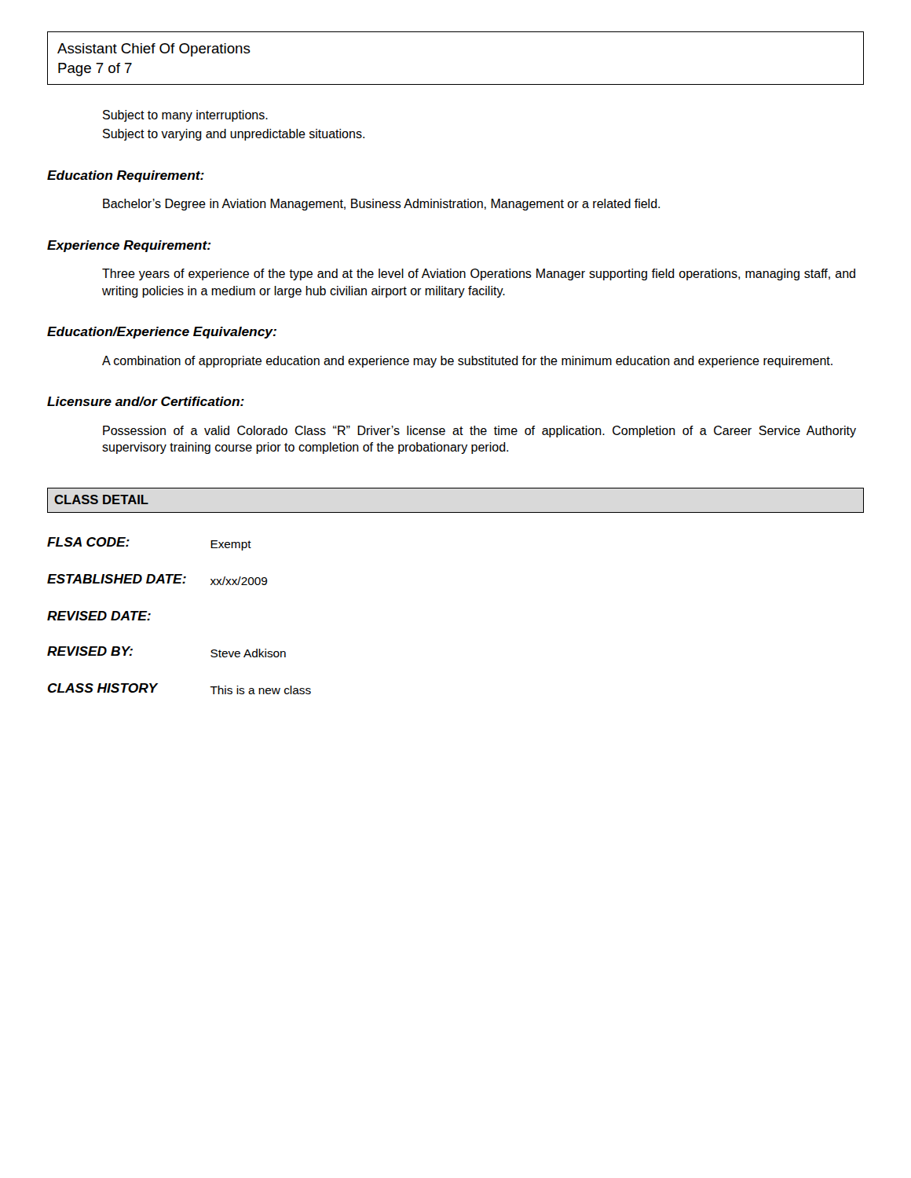Assistant Chief Of Operations
Page 7 of 7
Subject to many interruptions.
Subject to varying and unpredictable situations.
Education Requirement:
Bachelor’s Degree in Aviation Management, Business Administration, Management or a related field.
Experience Requirement:
Three years of experience of the type and at the level of Aviation Operations Manager supporting field operations, managing staff, and writing policies in a medium or large hub civilian airport or military facility.
Education/Experience Equivalency:
A combination of appropriate education and experience may be substituted for the minimum education and experience requirement.
Licensure and/or Certification:
Possession of a valid Colorado Class “R” Driver’s license at the time of application. Completion of a Career Service Authority supervisory training course prior to completion of the probationary period.
CLASS DETAIL
| FLSA CODE: | Exempt |
| ESTABLISHED DATE: | xx/xx/2009 |
| REVISED DATE: | |
| REVISED BY: | Steve Adkison |
| CLASS HISTORY | This is a new class |